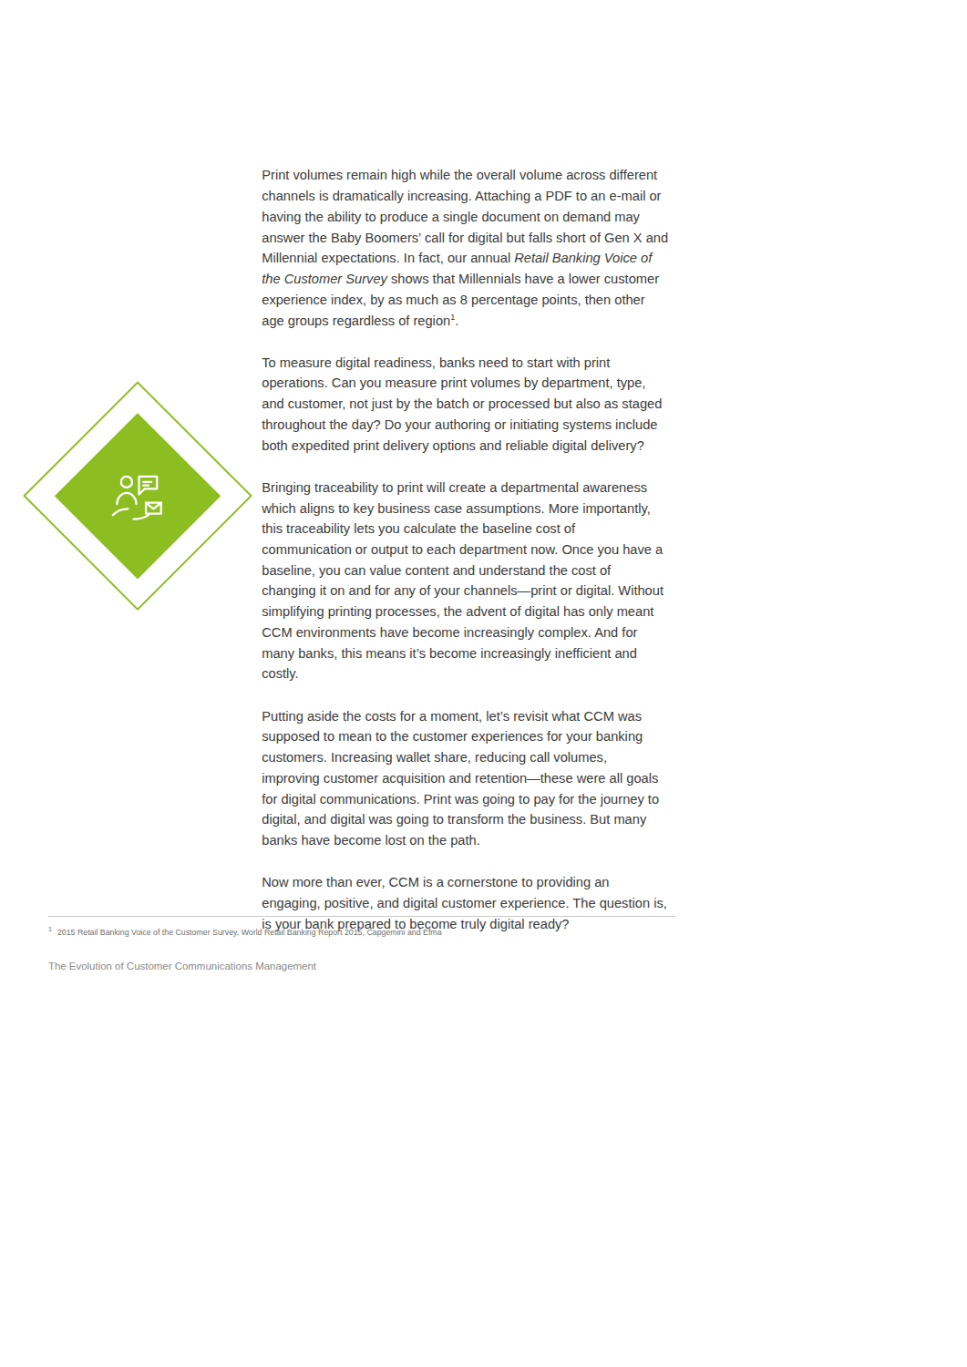Print volumes remain high while the overall volume across different channels is dramatically increasing. Attaching a PDF to an e-mail or having the ability to produce a single document on demand may answer the Baby Boomers’ call for digital but falls short of Gen X and Millennial expectations. In fact, our annual Retail Banking Voice of the Customer Survey shows that Millennials have a lower customer experience index, by as much as 8 percentage points, then other age groups regardless of region1.
To measure digital readiness, banks need to start with print operations. Can you measure print volumes by department, type, and customer, not just by the batch or processed but also as staged throughout the day? Do your authoring or initiating systems include both expedited print delivery options and reliable digital delivery?
Bringing traceability to print will create a departmental awareness which aligns to key business case assumptions. More importantly, this traceability lets you calculate the baseline cost of communication or output to each department now. Once you have a baseline, you can value content and understand the cost of changing it on and for any of your channels—print or digital. Without simplifying printing processes, the advent of digital has only meant CCM environments have become increasingly complex. And for many banks, this means it’s become increasingly inefficient and costly.
Putting aside the costs for a moment, let’s revisit what CCM was supposed to mean to the customer experiences for your banking customers. Increasing wallet share, reducing call volumes, improving customer acquisition and retention—these were all goals for digital communications. Print was going to pay for the journey to digital, and digital was going to transform the business. But many banks have become lost on the path.
Now more than ever, CCM is a cornerstone to providing an engaging, positive, and digital customer experience. The question is, is your bank prepared to become truly digital ready?
12015 Retail Banking Voice of the Customer Survey, World Retail Banking Report 2015, Capgemini and Efma
The Evolution of Customer Communications Management